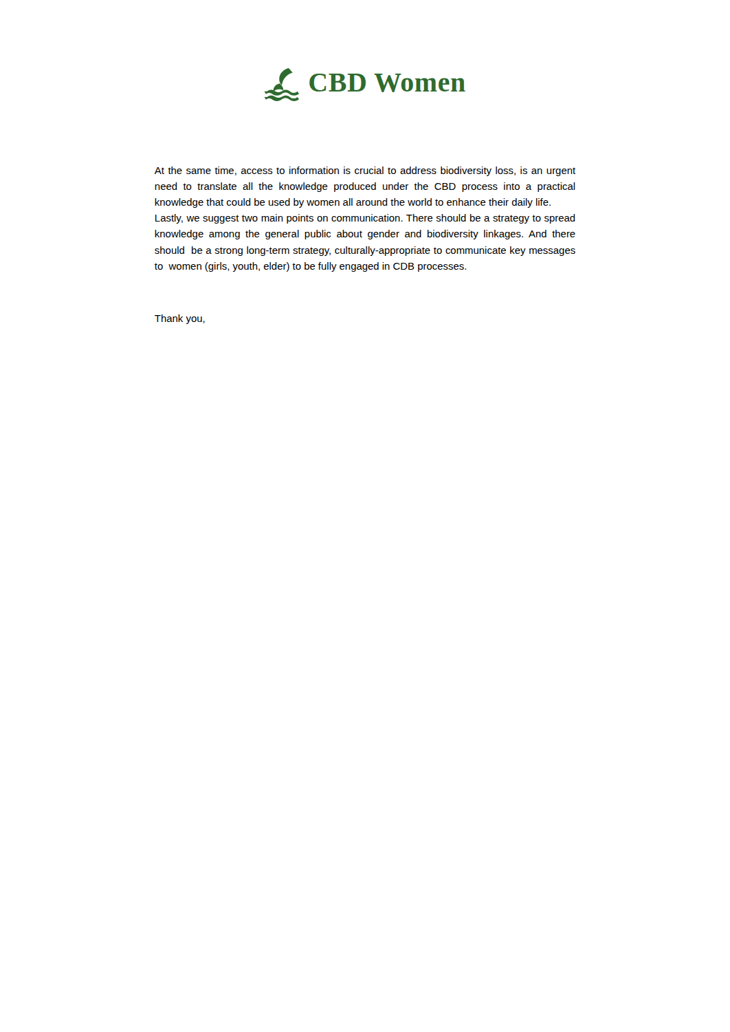CBD Women
At the same time, access to information is crucial to address biodiversity loss, is an urgent need to translate all the knowledge produced under the CBD process into a practical knowledge that could be used by women all around the world to enhance their daily life.
Lastly, we suggest two main points on communication. There should be a strategy to spread knowledge among the general public about gender and biodiversity linkages. And there should be a strong long-term strategy, culturally-appropriate to communicate key messages to women (girls, youth, elder) to be fully engaged in CDB processes.
Thank you,